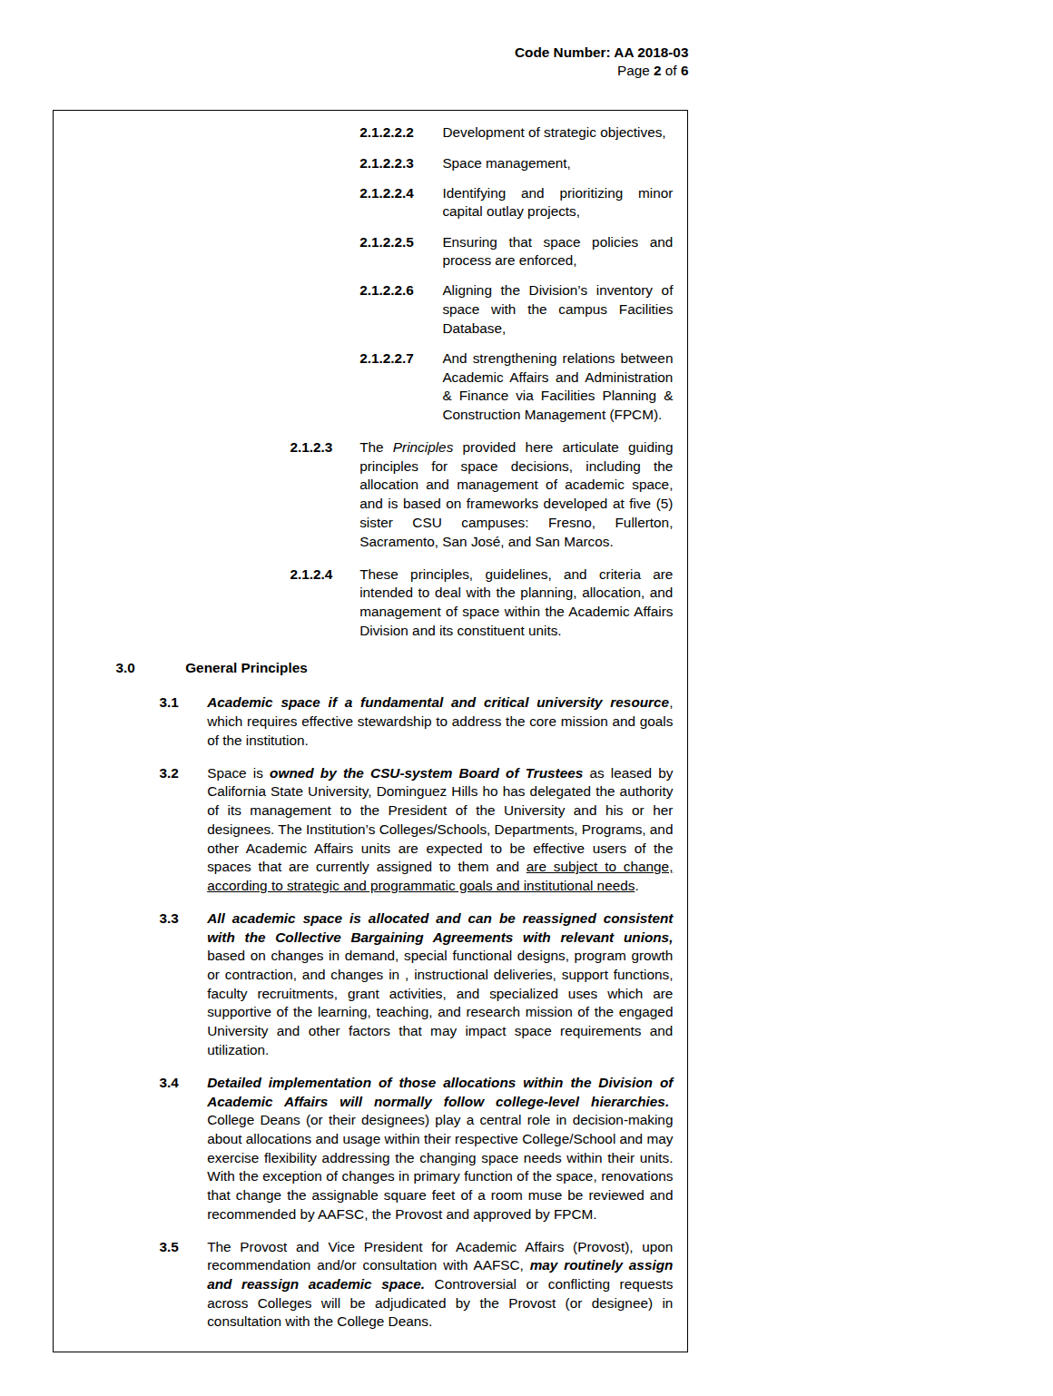Code Number: AA 2018-03 Page 2 of 6
2.1.2.2.2
Development of strategic objectives,
2.1.2.2.3
Space management,
2.1.2.2.4
Identifying and prioritizing minor capital outlay projects,
2.1.2.2.5
Ensuring that space policies and process are enforced,
2.1.2.2.6
Aligning the Division’s inventory of space with the campus Facilities Database,
2.1.2.2.7
And strengthening relations between Academic Affairs and Administration & Finance via Facilities Planning & Construction Management (FPCM).
2.1.2.3
The Principles provided here articulate guiding principles for space decisions, including the allocation and management of academic space, and is based on frameworks developed at five (5) sister CSU campuses: Fresno, Fullerton, Sacramento, San José, and San Marcos.
2.1.2.4
These principles, guidelines, and criteria are intended to deal with the planning, allocation, and management of space within the Academic Affairs Division and its constituent units.
3.0
General Principles
3.1
Academic space if a fundamental and critical university resource, which requires effective stewardship to address the core mission and goals of the institution.
3.2
Space is owned by the CSU-system Board of Trustees as leased by California State University, Dominguez Hills ho has delegated the authority of its management to the President of the University and his or her designees. The Institution’s Colleges/Schools, Departments, Programs, and other Academic Affairs units are expected to be effective users of the spaces that are currently assigned to them and are subject to change, according to strategic and programmatic goals and institutional needs.
3.3
All academic space is allocated and can be reassigned consistent with the Collective Bargaining Agreements with relevant unions, based on changes in demand, special functional designs, program growth or contraction, and changes in , instructional deliveries, support functions, faculty recruitments, grant activities, and specialized uses which are supportive of the learning, teaching, and research mission of the engaged University and other factors that may impact space requirements and utilization.
3.4
Detailed implementation of those allocations within the Division of Academic Affairs will normally follow college-level hierarchies. College Deans (or their designees) play a central role in decision-making about allocations and usage within their respective College/School and may exercise flexibility addressing the changing space needs within their units. With the exception of changes in primary function of the space, renovations that change the assignable square feet of a room muse be reviewed and recommended by AAFSC, the Provost and approved by FPCM.
3.5
The Provost and Vice President for Academic Affairs (Provost), upon recommendation and/or consultation with AAFSC, may routinely assign and reassign academic space. Controversial or conflicting requests across Colleges will be adjudicated by the Provost (or designee) in consultation with the College Deans.